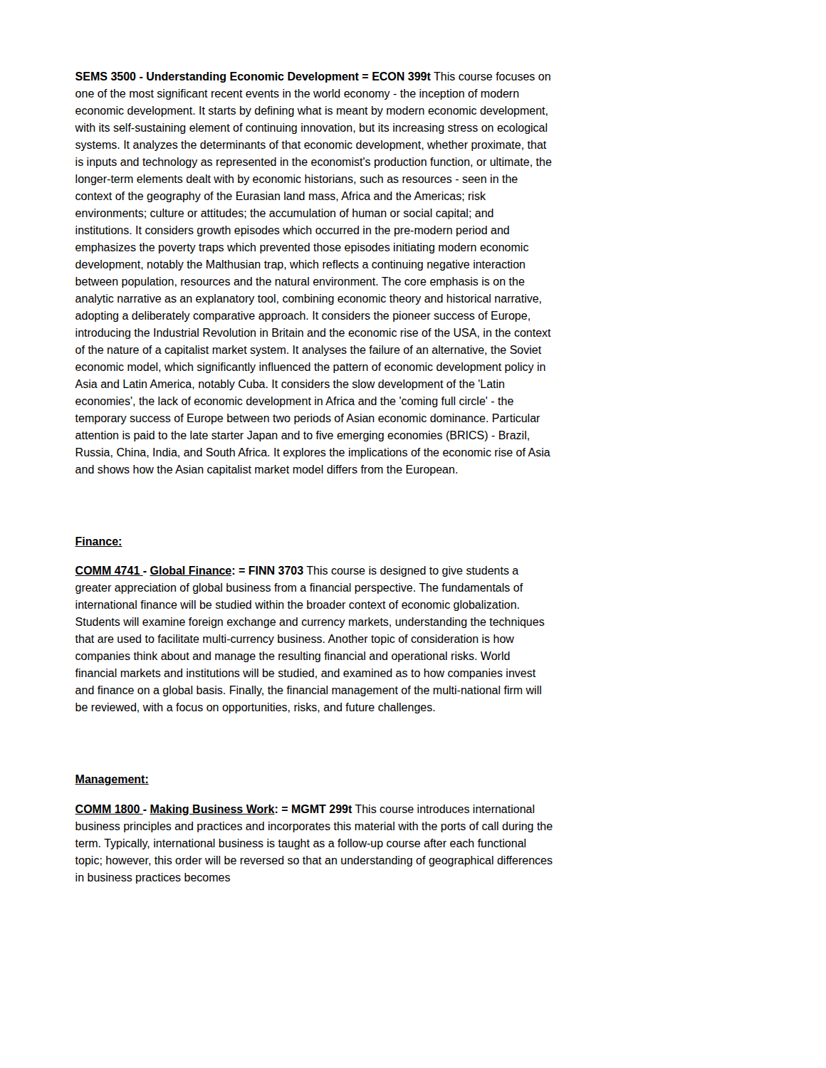SEMS 3500 - Understanding Economic Development = ECON 399t This course focuses on one of the most significant recent events in the world economy - the inception of modern economic development. It starts by defining what is meant by modern economic development, with its self-sustaining element of continuing innovation, but its increasing stress on ecological systems. It analyzes the determinants of that economic development, whether proximate, that is inputs and technology as represented in the economist's production function, or ultimate, the longer-term elements dealt with by economic historians, such as resources - seen in the context of the geography of the Eurasian land mass, Africa and the Americas; risk environments; culture or attitudes; the accumulation of human or social capital; and institutions. It considers growth episodes which occurred in the pre-modern period and emphasizes the poverty traps which prevented those episodes initiating modern economic development, notably the Malthusian trap, which reflects a continuing negative interaction between population, resources and the natural environment. The core emphasis is on the analytic narrative as an explanatory tool, combining economic theory and historical narrative, adopting a deliberately comparative approach. It considers the pioneer success of Europe, introducing the Industrial Revolution in Britain and the economic rise of the USA, in the context of the nature of a capitalist market system. It analyses the failure of an alternative, the Soviet economic model, which significantly influenced the pattern of economic development policy in Asia and Latin America, notably Cuba. It considers the slow development of the 'Latin economies', the lack of economic development in Africa and the 'coming full circle' - the temporary success of Europe between two periods of Asian economic dominance. Particular attention is paid to the late starter Japan and to five emerging economies (BRICS) - Brazil, Russia, China, India, and South Africa. It explores the implications of the economic rise of Asia and shows how the Asian capitalist market model differs from the European.
Finance:
COMM 4741 - Global Finance: = FINN 3703 This course is designed to give students a greater appreciation of global business from a financial perspective. The fundamentals of international finance will be studied within the broader context of economic globalization. Students will examine foreign exchange and currency markets, understanding the techniques that are used to facilitate multi-currency business. Another topic of consideration is how companies think about and manage the resulting financial and operational risks. World financial markets and institutions will be studied, and examined as to how companies invest and finance on a global basis. Finally, the financial management of the multi-national firm will be reviewed, with a focus on opportunities, risks, and future challenges.
Management:
COMM 1800 - Making Business Work: = MGMT 299t This course introduces international business principles and practices and incorporates this material with the ports of call during the term. Typically, international business is taught as a follow-up course after each functional topic; however, this order will be reversed so that an understanding of geographical differences in business practices becomes